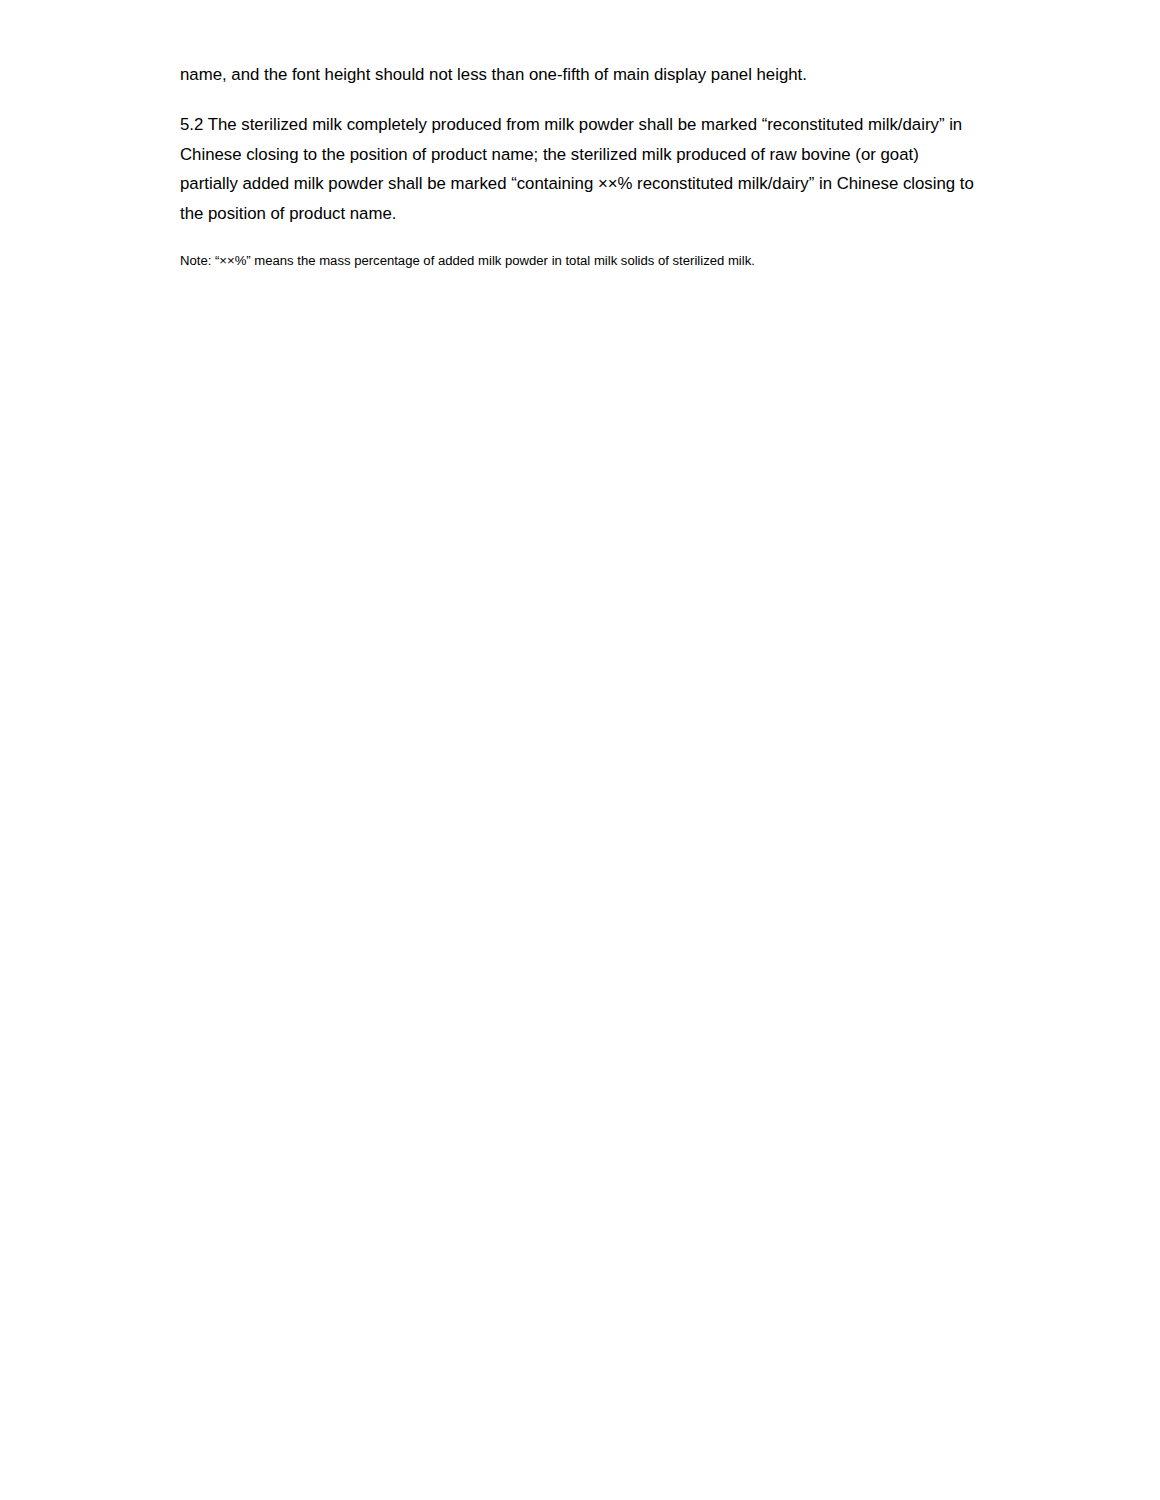name, and the font height should not less than one-fifth of main display panel height.
5.2 The sterilized milk completely produced from milk powder shall be marked “reconstituted milk/dairy” in Chinese closing to the position of product name; the sterilized milk produced of raw bovine (or goat) partially added milk powder shall be marked “containing ××% reconstituted milk/dairy” in Chinese closing to the position of product name.
Note: “××%” means the mass percentage of added milk powder in total milk solids of sterilized milk.